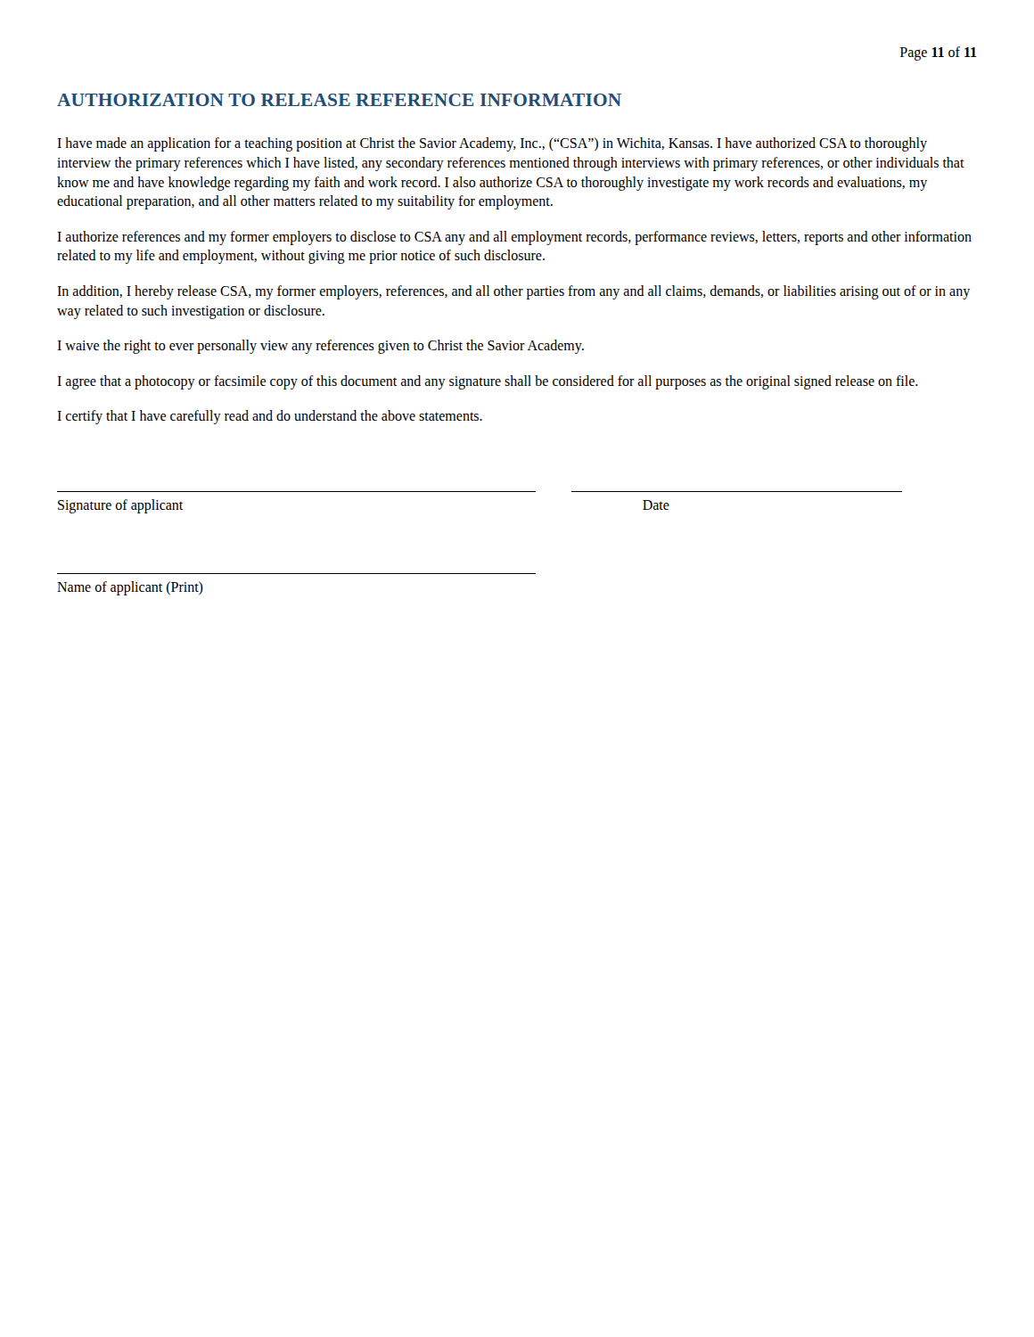Page 11 of 11
AUTHORIZATION TO RELEASE REFERENCE INFORMATION
I have made an application for a teaching position at Christ the Savior Academy, Inc., (“CSA”) in Wichita, Kansas. I have authorized CSA to thoroughly interview the primary references which I have listed, any secondary references mentioned through interviews with primary references, or other individuals that know me and have knowledge regarding my faith and work record. I also authorize CSA to thoroughly investigate my work records and evaluations, my educational preparation, and all other matters related to my suitability for employment.
I authorize references and my former employers to disclose to CSA any and all employment records, performance reviews, letters, reports and other information related to my life and employment, without giving me prior notice of such disclosure.
In addition, I hereby release CSA, my former employers, references, and all other parties from any and all claims, demands, or liabilities arising out of or in any way related to such investigation or disclosure.
I waive the right to ever personally view any references given to Christ the Savior Academy.
I agree that a photocopy or facsimile copy of this document and any signature shall be considered for all purposes as the original signed release on file.
I certify that I have carefully read and do understand the above statements.
Signature of applicant
Date
Name of applicant (Print)